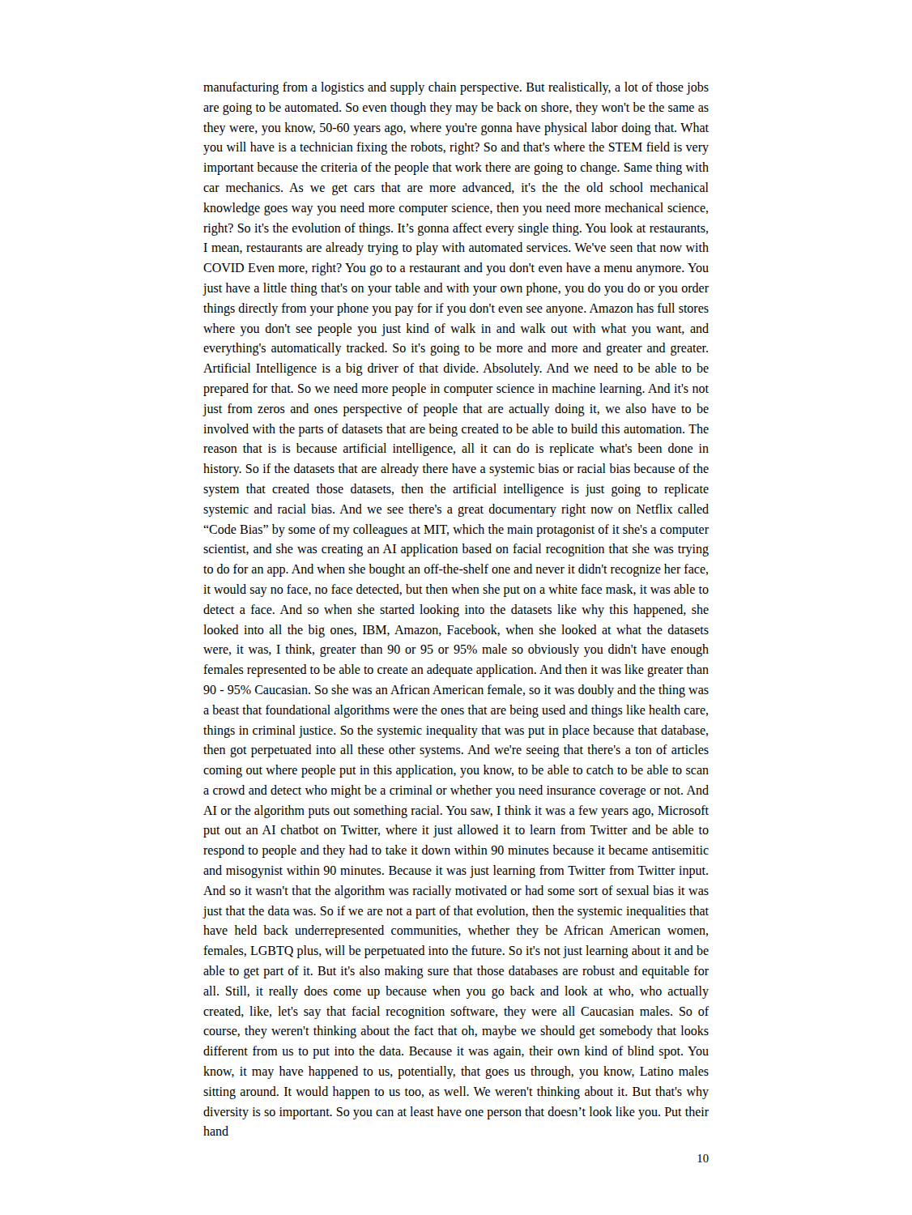manufacturing from a logistics and supply chain perspective. But realistically, a lot of those jobs are going to be automated. So even though they may be back on shore, they won't be the same as they were, you know, 50-60 years ago, where you're gonna have physical labor doing that. What you will have is a technician fixing the robots, right? So and that's where the STEM field is very important because the criteria of the people that work there are going to change. Same thing with car mechanics. As we get cars that are more advanced, it's the the old school mechanical knowledge goes way you need more computer science, then you need more mechanical science, right? So it's the evolution of things. It’s gonna affect every single thing. You look at restaurants, I mean, restaurants are already trying to play with automated services. We've seen that now with COVID Even more, right? You go to a restaurant and you don't even have a menu anymore. You just have a little thing that's on your table and with your own phone, you do you do or you order things directly from your phone you pay for if you don't even see anyone. Amazon has full stores where you don't see people you just kind of walk in and walk out with what you want, and everything's automatically tracked. So it's going to be more and more and greater and greater. Artificial Intelligence is a big driver of that divide. Absolutely. And we need to be able to be prepared for that. So we need more people in computer science in machine learning. And it's not just from zeros and ones perspective of people that are actually doing it, we also have to be involved with the parts of datasets that are being created to be able to build this automation. The reason that is is because artificial intelligence, all it can do is replicate what's been done in history. So if the datasets that are already there have a systemic bias or racial bias because of the system that created those datasets, then the artificial intelligence is just going to replicate systemic and racial bias. And we see there's a great documentary right now on Netflix called “Code Bias” by some of my colleagues at MIT, which the main protagonist of it she's a computer scientist, and she was creating an AI application based on facial recognition that she was trying to do for an app. And when she bought an off-the-shelf one and never it didn't recognize her face, it would say no face, no face detected, but then when she put on a white face mask, it was able to detect a face. And so when she started looking into the datasets like why this happened, she looked into all the big ones, IBM, Amazon, Facebook, when she looked at what the datasets were, it was, I think, greater than 90 or 95 or 95% male so obviously you didn't have enough females represented to be able to create an adequate application. And then it was like greater than 90 - 95% Caucasian. So she was an African American female, so it was doubly and the thing was a beast that foundational algorithms were the ones that are being used and things like health care, things in criminal justice. So the systemic inequality that was put in place because that database, then got perpetuated into all these other systems. And we're seeing that there's a ton of articles coming out where people put in this application, you know, to be able to catch to be able to scan a crowd and detect who might be a criminal or whether you need insurance coverage or not. And AI or the algorithm puts out something racial. You saw, I think it was a few years ago, Microsoft put out an AI chatbot on Twitter, where it just allowed it to learn from Twitter and be able to respond to people and they had to take it down within 90 minutes because it became antisemitic and misogynist within 90 minutes. Because it was just learning from Twitter from Twitter input. And so it wasn't that the algorithm was racially motivated or had some sort of sexual bias it was just that the data was. So if we are not a part of that evolution, then the systemic inequalities that have held back underrepresented communities, whether they be African American women, females, LGBTQ plus, will be perpetuated into the future. So it's not just learning about it and be able to get part of it. But it's also making sure that those databases are robust and equitable for all. Still, it really does come up because when you go back and look at who, who actually created, like, let's say that facial recognition software, they were all Caucasian males. So of course, they weren't thinking about the fact that oh, maybe we should get somebody that looks different from us to put into the data. Because it was again, their own kind of blind spot. You know, it may have happened to us, potentially, that goes us through, you know, Latino males sitting around. It would happen to us too, as well. We weren't thinking about it. But that's why diversity is so important. So you can at least have one person that doesn’t look like you. Put their hand
10